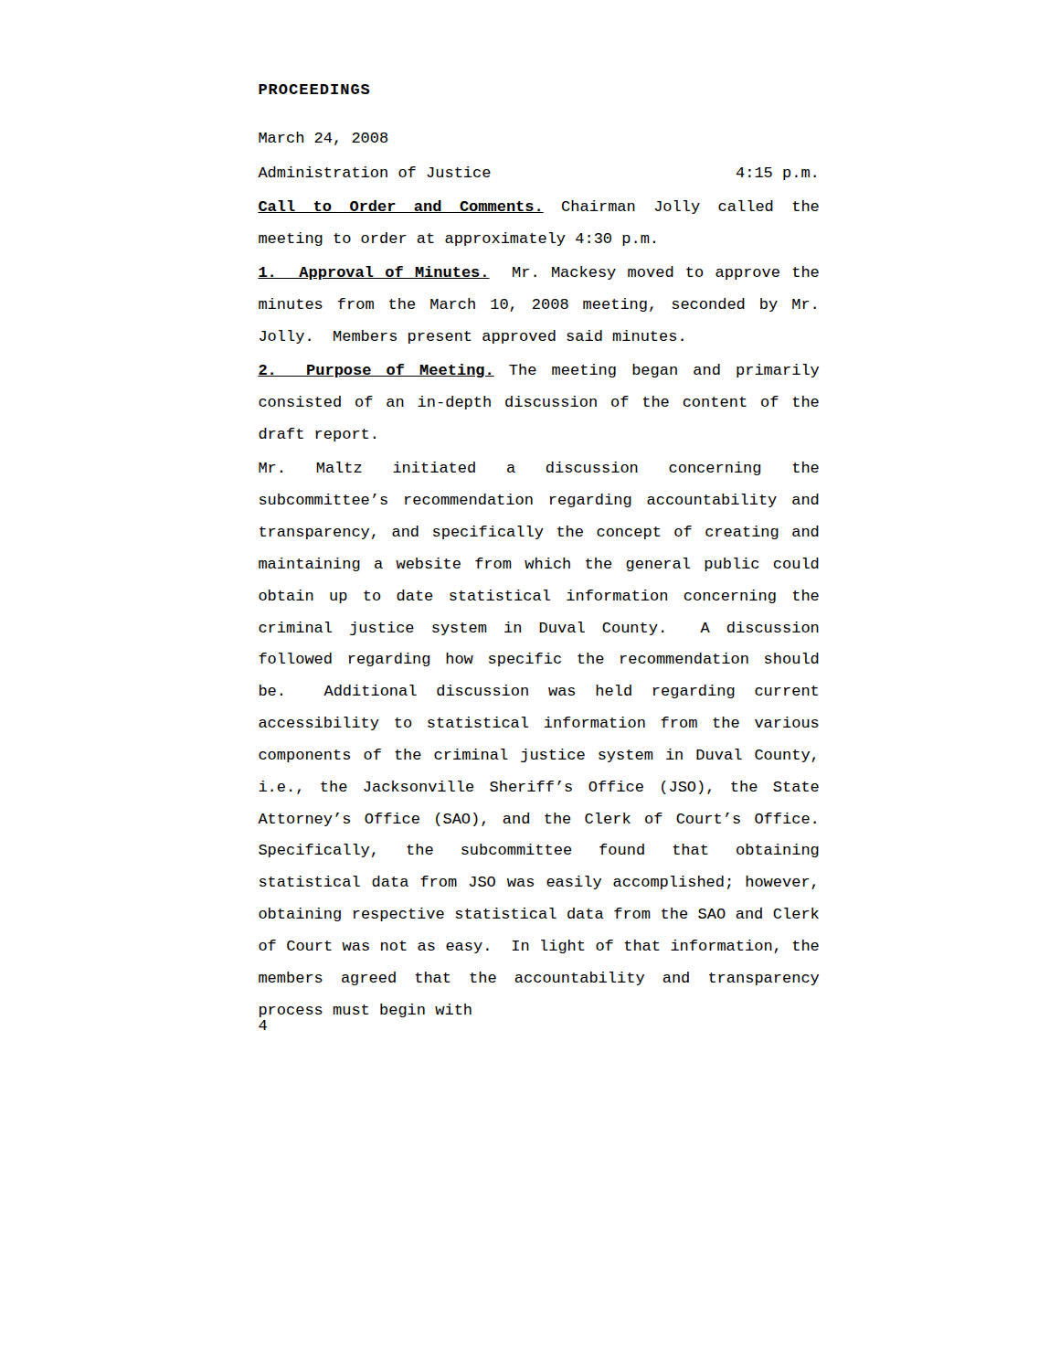PROCEEDINGS
March 24, 2008
Administration of Justice 4:15 p.m.
Call to Order and Comments. Chairman Jolly called the meeting to order at approximately 4:30 p.m.
1. Approval of Minutes. Mr. Mackesy moved to approve the minutes from the March 10, 2008 meeting, seconded by Mr. Jolly. Members present approved said minutes.
2. Purpose of Meeting. The meeting began and primarily consisted of an in-depth discussion of the content of the draft report.
Mr. Maltz initiated a discussion concerning the subcommittee’s recommendation regarding accountability and transparency, and specifically the concept of creating and maintaining a website from which the general public could obtain up to date statistical information concerning the criminal justice system in Duval County. A discussion followed regarding how specific the recommendation should be. Additional discussion was held regarding current accessibility to statistical information from the various components of the criminal justice system in Duval County, i.e., the Jacksonville Sheriff’s Office (JSO), the State Attorney’s Office (SAO), and the Clerk of Court’s Office. Specifically, the subcommittee found that obtaining statistical data from JSO was easily accomplished; however, obtaining respective statistical data from the SAO and Clerk of Court was not as easy. In light of that information, the members agreed that the accountability and transparency process must begin with
4